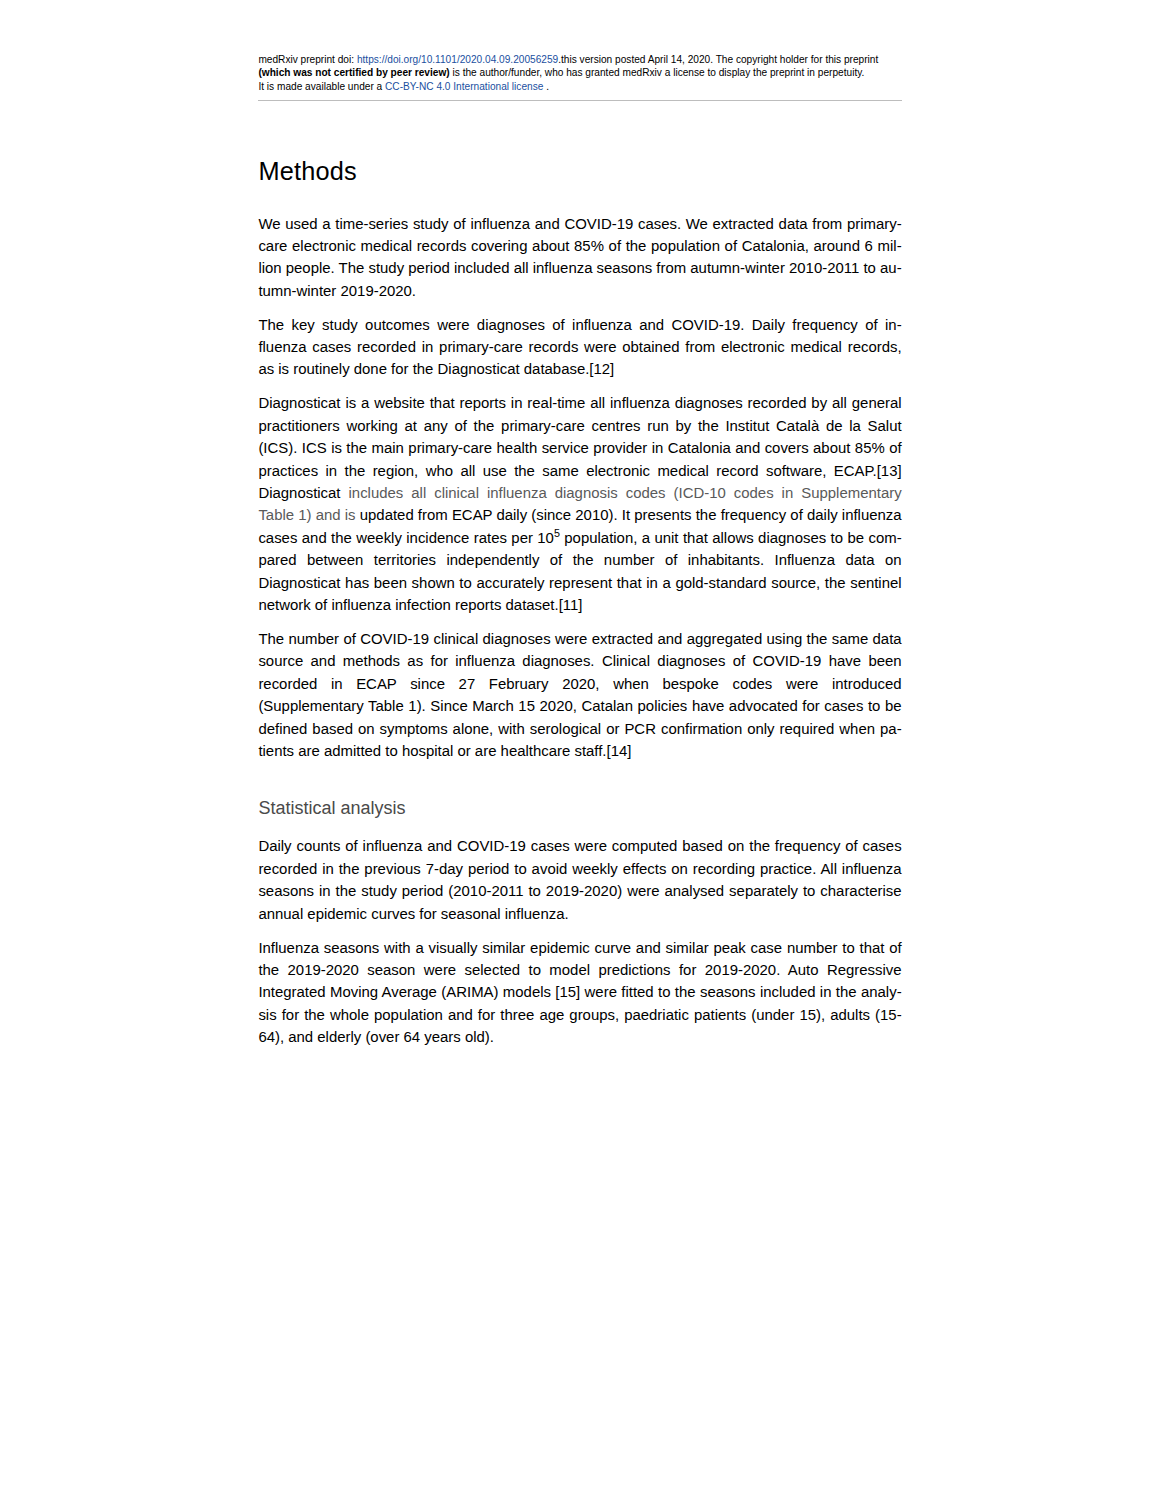medRxiv preprint doi: https://doi.org/10.1101/2020.04.09.20056259.this version posted April 14, 2020. The copyright holder for this preprint (which was not certified by peer review) is the author/funder, who has granted medRxiv a license to display the preprint in perpetuity. It is made available under a CC-BY-NC 4.0 International license .
Methods
We used a time-series study of influenza and COVID-19 cases. We extracted data from primary-care electronic medical records covering about 85% of the population of Catalonia, around 6 million people. The study period included all influenza seasons from autumn-winter 2010-2011 to autumn-winter 2019-2020.
The key study outcomes were diagnoses of influenza and COVID-19. Daily frequency of influenza cases recorded in primary-care records were obtained from electronic medical records, as is routinely done for the Diagnosticat database.[12]
Diagnosticat is a website that reports in real-time all influenza diagnoses recorded by all general practitioners working at any of the primary-care centres run by the Institut Català de la Salut (ICS). ICS is the main primary-care health service provider in Catalonia and covers about 85% of practices in the region, who all use the same electronic medical record software, ECAP.[13] Diagnosticat includes all clinical influenza diagnosis codes (ICD-10 codes in Supplementary Table 1) and is updated from ECAP daily (since 2010). It presents the frequency of daily influenza cases and the weekly incidence rates per 105 population, a unit that allows diagnoses to be compared between territories independently of the number of inhabitants. Influenza data on Diagnosticat has been shown to accurately represent that in a gold-standard source, the sentinel network of influenza infection reports dataset.[11]
The number of COVID-19 clinical diagnoses were extracted and aggregated using the same data source and methods as for influenza diagnoses. Clinical diagnoses of COVID-19 have been recorded in ECAP since 27 February 2020, when bespoke codes were introduced (Supplementary Table 1). Since March 15 2020, Catalan policies have advocated for cases to be defined based on symptoms alone, with serological or PCR confirmation only required when patients are admitted to hospital or are healthcare staff.[14]
Statistical analysis
Daily counts of influenza and COVID-19 cases were computed based on the frequency of cases recorded in the previous 7-day period to avoid weekly effects on recording practice. All influenza seasons in the study period (2010-2011 to 2019-2020) were analysed separately to characterise annual epidemic curves for seasonal influenza.
Influenza seasons with a visually similar epidemic curve and similar peak case number to that of the 2019-2020 season were selected to model predictions for 2019-2020. Auto Regressive Integrated Moving Average (ARIMA) models [15] were fitted to the seasons included in the analysis for the whole population and for three age groups, paedriatic patients (under 15), adults (15-64), and elderly (over 64 years old).